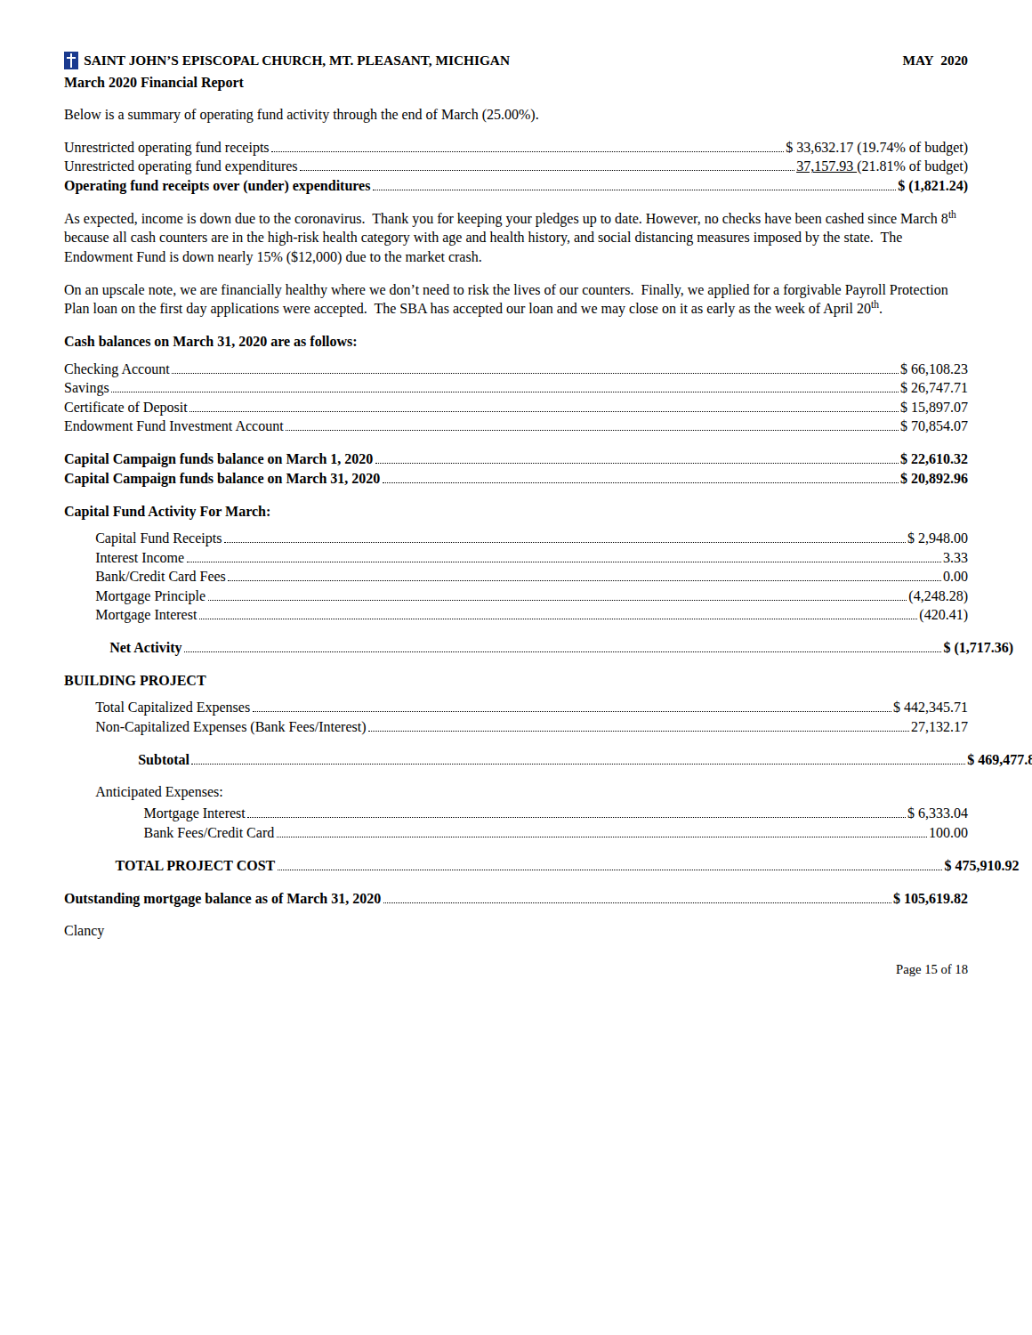SAINT JOHN’S EPISCOPAL CHURCH, MT. PLEASANT, MICHIGAN MAY 2020
March 2020 Financial Report
Below is a summary of operating fund activity through the end of March (25.00%).
Unrestricted operating fund receipts $ 33,632.17 (19.74% of budget)
Unrestricted operating fund expenditures 37,157.93 (21.81% of budget)
Operating fund receipts over (under) expenditures $ (1,821.24)
As expected, income is down due to the coronavirus. Thank you for keeping your pledges up to date. However, no checks have been cashed since March 8th because all cash counters are in the high-risk health category with age and health history, and social distancing measures imposed by the state. The Endowment Fund is down nearly 15% ($12,000) due to the market crash.
On an upscale note, we are financially healthy where we don’t need to risk the lives of our counters. Finally, we applied for a forgivable Payroll Protection Plan loan on the first day applications were accepted. The SBA has accepted our loan and we may close on it as early as the week of April 20th.
Cash balances on March 31, 2020 are as follows:
Checking Account $ 66,108.23
Savings $ 26,747.71
Certificate of Deposit $ 15,897.07
Endowment Fund Investment Account $ 70,854.07
Capital Campaign funds balance on March 1, 2020 $ 22,610.32
Capital Campaign funds balance on March 31, 2020 $ 20,892.96
Capital Fund Activity For March:
Capital Fund Receipts $ 2,948.00
Interest Income 3.33
Bank/Credit Card Fees 0.00
Mortgage Principle (4,248.28)
Mortgage Interest (420.41)
Net Activity $ (1,717.36)
BUILDING PROJECT
Total Capitalized Expenses $ 442,345.71
Non-Capitalized Expenses (Bank Fees/Interest) 27,132.17
Subtotal $ 469,477.88
Anticipated Expenses:
Mortgage Interest $ 6,333.04
Bank Fees/Credit Card 100.00
TOTAL PROJECT COST $ 475,910.92
Outstanding mortgage balance as of March 31, 2020 $ 105,619.82
Clancy
Page 15 of 18